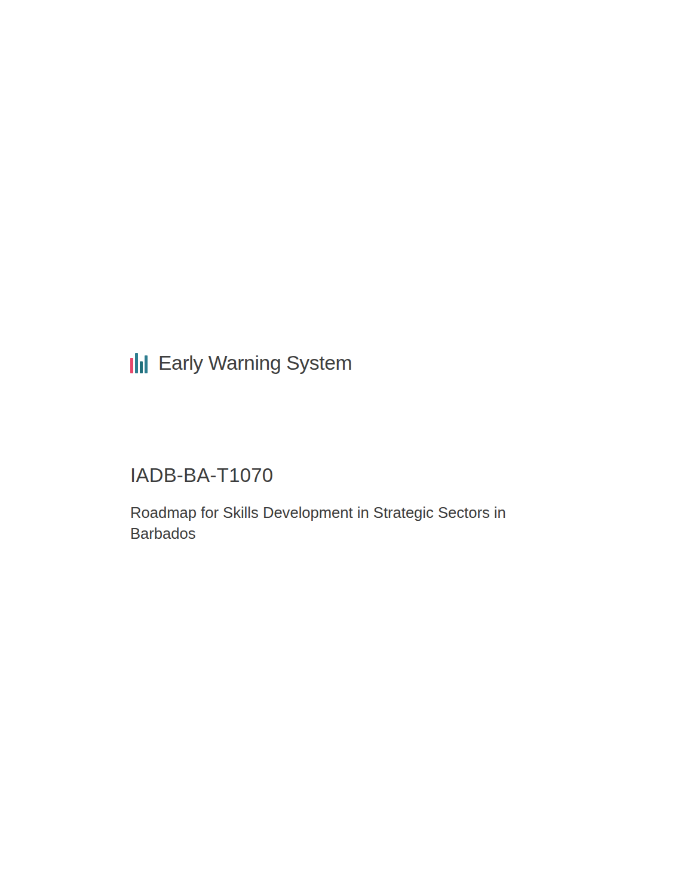Early Warning System
IADB-BA-T1070
Roadmap for Skills Development in Strategic Sectors in Barbados